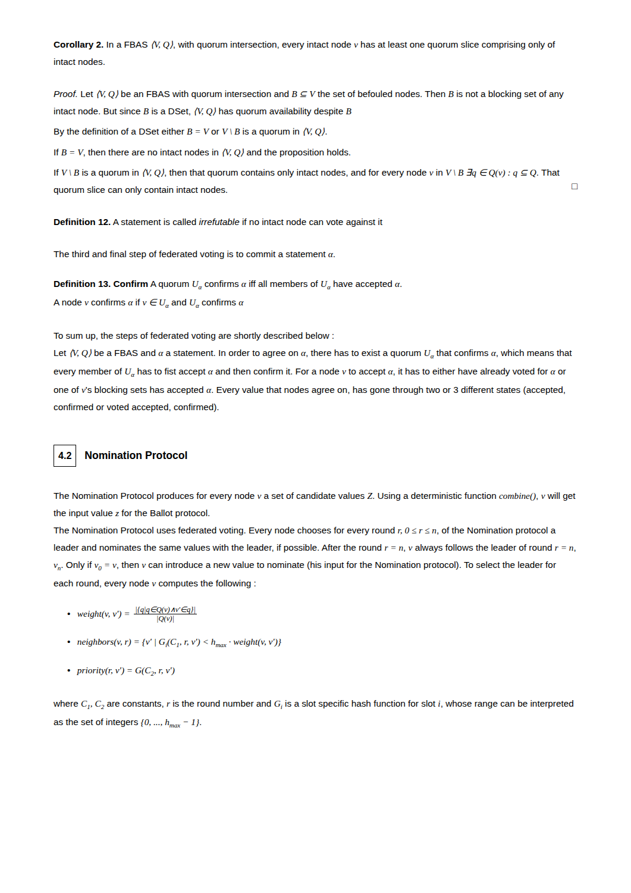Corollary 2. In a FBAS ⟨V, Q⟩, with quorum intersection, every intact node v has at least one quorum slice comprising only of intact nodes.
Proof. Let ⟨V, Q⟩ be an FBAS with quorum intersection and B ⊆ V the set of befouled nodes. Then B is not a blocking set of any intact node. But since B is a DSet, ⟨V, Q⟩ has quorum availability despite B
By the definition of a DSet either B = V or V \ B is a quorum in ⟨V, Q⟩.
If B = V, then there are no intact nodes in ⟨V, Q⟩ and the proposition holds.
If V \ B is a quorum in ⟨V, Q⟩, then that quorum contains only intact nodes, and for every node v in V \ B ∃q ∈ Q(v) : q ⊆ Q. That quorum slice can only contain intact nodes. □
Definition 12. A statement is called irrefutable if no intact node can vote against it
The third and final step of federated voting is to commit a statement α.
Definition 13. Confirm A quorum Uα confirms α iff all members of Uα have accepted α.
A node v confirms α if v ∈ Uα and Uα confirms α
To sum up, the steps of federated voting are shortly described below :
Let ⟨V, Q⟩ be a FBAS and α a statement. In order to agree on α, there has to exist a quorum Uα that confirms α, which means that every member of Uα has to fist accept α and then confirm it. For a node v to accept α, it has to either have already voted for α or one of v's blocking sets has accepted α. Every value that nodes agree on, has gone through two or 3 different states (accepted, confirmed or voted accepted, confirmed).
4.2 Nomination Protocol
The Nomination Protocol produces for every node v a set of candidate values Z. Using a deterministic function combine(), v will get the input value z for the Ballot protocol.
The Nomination Protocol uses federated voting. Every node chooses for every round r, 0 ≤ r ≤ n, of the Nomination protocol a leader and nominates the same values with the leader, if possible. After the round r = n, v always follows the leader of round r = n, vn. Only if v0 = v, then v can introduce a new value to nominate (his input for the Nomination protocol). To select the leader for each round, every node v computes the following :
weight(v, v′) = |{q|q∈Q(v)∧v′∈q}| |Q(v)|
neighbors(v, r) = {v′ | Gi(C1, r, v′) < hmax · weight(v, v′)}
priority(r, v′) = G(C2, r, v′)
where C1, C2 are constants, r is the round number and Gi is a slot specific hash function for slot i, whose range can be interpreted as the set of integers {0, ..., hmax − 1}.